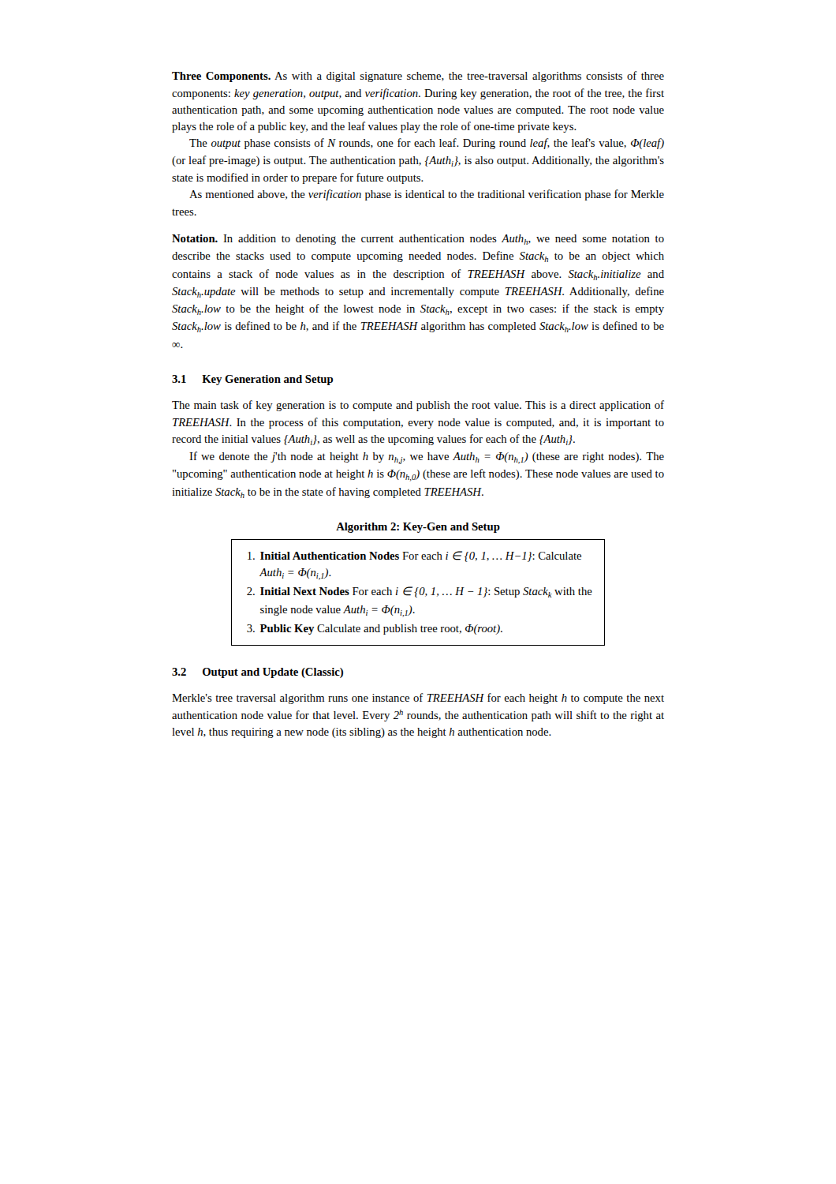Three Components. As with a digital signature scheme, the tree-traversal algorithms consists of three components: key generation, output, and verification. During key generation, the root of the tree, the first authentication path, and some upcoming authentication node values are computed. The root node value plays the role of a public key, and the leaf values play the role of one-time private keys.
The output phase consists of N rounds, one for each leaf. During round leaf, the leaf's value, Φ(leaf) (or leaf pre-image) is output. The authentication path, {Authi}, is also output. Additionally, the algorithm's state is modified in order to prepare for future outputs.
As mentioned above, the verification phase is identical to the traditional verification phase for Merkle trees.
Notation. In addition to denoting the current authentication nodes Authh, we need some notation to describe the stacks used to compute upcoming needed nodes. Define Stackh to be an object which contains a stack of node values as in the description of TREEHASH above. Stackh.initialize and Stackh.update will be methods to setup and incrementally compute TREEHASH. Additionally, define Stackh.low to be the height of the lowest node in Stackh, except in two cases: if the stack is empty Stackh.low is defined to be h, and if the TREEHASH algorithm has completed Stackh.low is defined to be ∞.
3.1 Key Generation and Setup
The main task of key generation is to compute and publish the root value. This is a direct application of TREEHASH. In the process of this computation, every node value is computed, and, it is important to record the initial values {Authi}, as well as the upcoming values for each of the {Authi}.
If we denote the j'th node at height h by nh,j, we have Authh = Φ(nh,1) (these are right nodes). The "upcoming" authentication node at height h is Φ(nh,0) (these are left nodes). These node values are used to initialize Stackh to be in the state of having completed TREEHASH.
Algorithm 2: Key-Gen and Setup
Initial Authentication Nodes For each i ∈ {0, 1, … H−1}: Calculate Authi = Φ(ni,1).
Initial Next Nodes For each i ∈ {0, 1, … H − 1}: Setup Stackk with the single node value Authi = Φ(ni,1).
Public Key Calculate and publish tree root, Φ(root).
3.2 Output and Update (Classic)
Merkle's tree traversal algorithm runs one instance of TREEHASH for each height h to compute the next authentication node value for that level. Every 2h rounds, the authentication path will shift to the right at level h, thus requiring a new node (its sibling) as the height h authentication node.